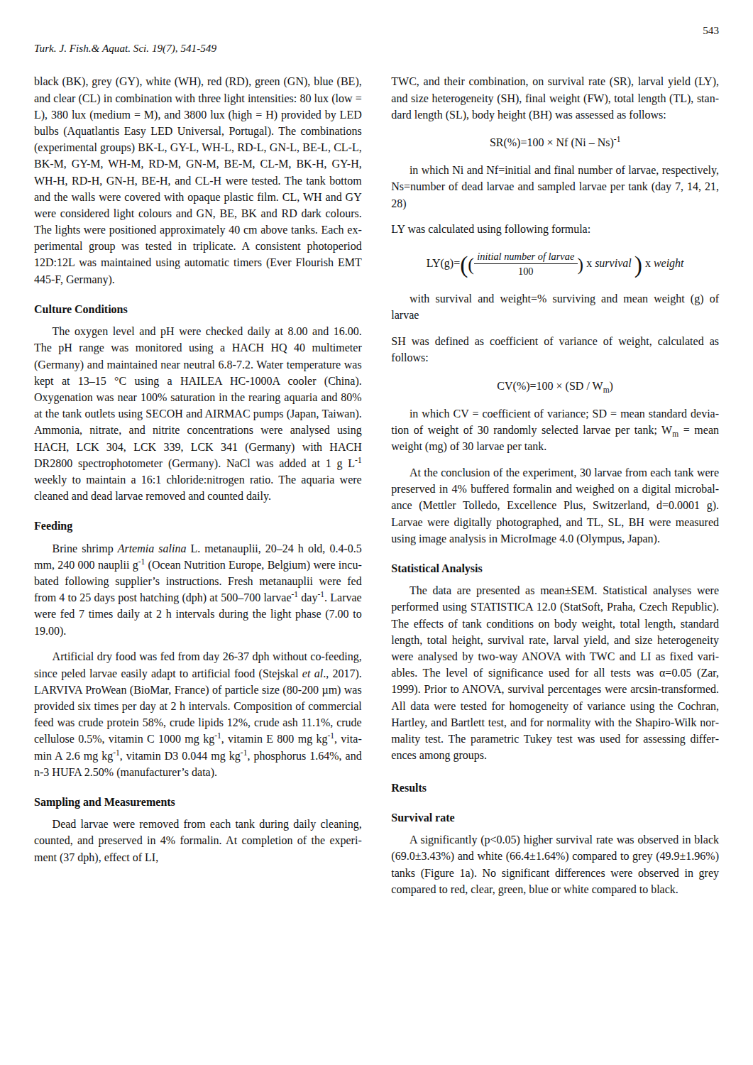543
Turk. J. Fish.& Aquat. Sci. 19(7), 541-549
black (BK), grey (GY), white (WH), red (RD), green (GN), blue (BE), and clear (CL) in combination with three light intensities: 80 lux (low = L), 380 lux (medium = M), and 3800 lux (high = H) provided by LED bulbs (Aquatlantis Easy LED Universal, Portugal). The combinations (experimental groups) BK-L, GY-L, WH-L, RD-L, GN-L, BE-L, CL-L, BK-M, GY-M, WH-M, RD-M, GN-M, BE-M, CL-M, BK-H, GY-H, WH-H, RD-H, GN-H, BE-H, and CL-H were tested. The tank bottom and the walls were covered with opaque plastic film. CL, WH and GY were considered light colours and GN, BE, BK and RD dark colours. The lights were positioned approximately 40 cm above tanks. Each experimental group was tested in triplicate. A consistent photoperiod 12D:12L was maintained using automatic timers (Ever Flourish EMT 445-F, Germany).
Culture Conditions
The oxygen level and pH were checked daily at 8.00 and 16.00. The pH range was monitored using a HACH HQ 40 multimeter (Germany) and maintained near neutral 6.8-7.2. Water temperature was kept at 13–15 °C using a HAILEA HC-1000A cooler (China). Oxygenation was near 100% saturation in the rearing aquaria and 80% at the tank outlets using SECOH and AIRMAC pumps (Japan, Taiwan). Ammonia, nitrate, and nitrite concentrations were analysed using HACH, LCK 304, LCK 339, LCK 341 (Germany) with HACH DR2800 spectrophotometer (Germany). NaCl was added at 1 g L-1 weekly to maintain a 16:1 chloride:nitrogen ratio. The aquaria were cleaned and dead larvae removed and counted daily.
Feeding
Brine shrimp Artemia salina L. metanauplii, 20–24 h old, 0.4-0.5 mm, 240 000 nauplii g-1 (Ocean Nutrition Europe, Belgium) were incubated following supplier’s instructions. Fresh metanauplii were fed from 4 to 25 days post hatching (dph) at 500–700 larvae-1 day-1. Larvae were fed 7 times daily at 2 h intervals during the light phase (7.00 to 19.00).
Artificial dry food was fed from day 26-37 dph without co-feeding, since peled larvae easily adapt to artificial food (Stejskal et al., 2017). LARVIVA ProWean (BioMar, France) of particle size (80-200 µm) was provided six times per day at 2 h intervals. Composition of commercial feed was crude protein 58%, crude lipids 12%, crude ash 11.1%, crude cellulose 0.5%, vitamin C 1000 mg kg-1, vitamin E 800 mg kg-1, vitamin A 2.6 mg kg-1, vitamin D3 0.044 mg kg-1, phosphorus 1.64%, and n-3 HUFA 2.50% (manufacturer’s data).
Sampling and Measurements
Dead larvae were removed from each tank during daily cleaning, counted, and preserved in 4% formalin. At completion of the experiment (37 dph), effect of LI,
TWC, and their combination, on survival rate (SR), larval yield (LY), and size heterogeneity (SH), final weight (FW), total length (TL), standard length (SL), body height (BH) was assessed as follows:
SR(%)=100 × Nf (Ni – Ns)-1
in which Ni and Nf=initial and final number of larvae, respectively, Ns=number of dead larvae and sampled larvae per tank (day 7, 14, 21, 28)
LY was calculated using following formula:
LY(g)=((initial number of larvae 100) x survival ) x weight
with survival and weight=% surviving and mean weight (g) of larvae
SH was defined as coefficient of variance of weight, calculated as follows:
CV(%)=100 × (SD / Wm)
in which CV = coefficient of variance; SD = mean standard deviation of weight of 30 randomly selected larvae per tank; Wm = mean weight (mg) of 30 larvae per tank.
At the conclusion of the experiment, 30 larvae from each tank were preserved in 4% buffered formalin and weighed on a digital microbalance (Mettler Tolledo, Excellence Plus, Switzerland, d=0.0001 g). Larvae were digitally photographed, and TL, SL, BH were measured using image analysis in MicroImage 4.0 (Olympus, Japan).
Statistical Analysis
The data are presented as mean±SEM. Statistical analyses were performed using STATISTICA 12.0 (StatSoft, Praha, Czech Republic). The effects of tank conditions on body weight, total length, standard length, total height, survival rate, larval yield, and size heterogeneity were analysed by two-way ANOVA with TWC and LI as fixed variables. The level of significance used for all tests was α=0.05 (Zar, 1999). Prior to ANOVA, survival percentages were arcsin-transformed. All data were tested for homogeneity of variance using the Cochran, Hartley, and Bartlett test, and for normality with the Shapiro-Wilk normality test. The parametric Tukey test was used for assessing differences among groups.
Results
Survival rate
A significantly (p<0.05) higher survival rate was observed in black (69.0±3.43%) and white (66.4±1.64%) compared to grey (49.9±1.96%) tanks (Figure 1a). No significant differences were observed in grey compared to red, clear, green, blue or white compared to black.